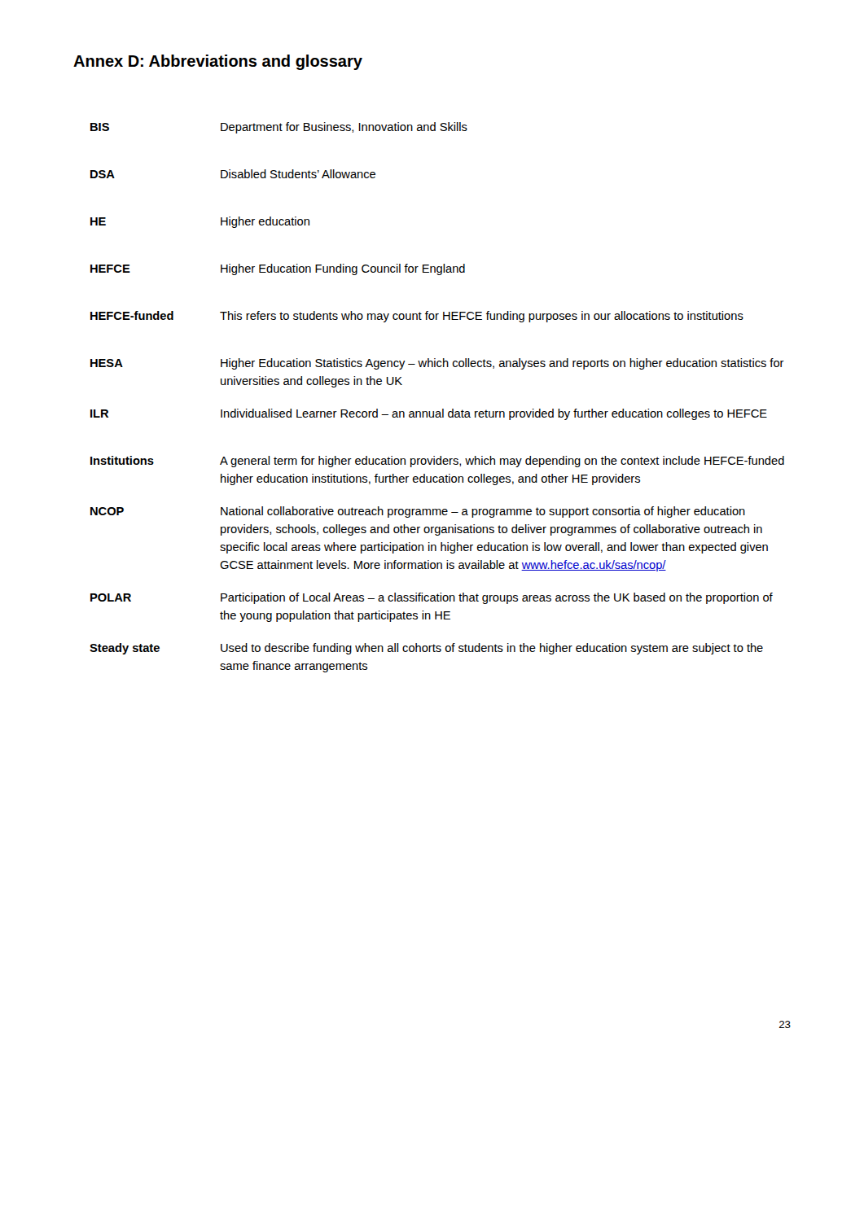Annex D: Abbreviations and glossary
BIS
Department for Business, Innovation and Skills
DSA
Disabled Students’ Allowance
HE
Higher education
HEFCE
Higher Education Funding Council for England
HEFCE-funded
This refers to students who may count for HEFCE funding purposes in our allocations to institutions
HESA
Higher Education Statistics Agency – which collects, analyses and reports on higher education statistics for universities and colleges in the UK
ILR
Individualised Learner Record – an annual data return provided by further education colleges to HEFCE
Institutions
A general term for higher education providers, which may depending on the context include HEFCE-funded higher education institutions, further education colleges, and other HE providers
NCOP
National collaborative outreach programme – a programme to support consortia of higher education providers, schools, colleges and other organisations to deliver programmes of collaborative outreach in specific local areas where participation in higher education is low overall, and lower than expected given GCSE attainment levels. More information is available at www.hefce.ac.uk/sas/ncop/
POLAR
Participation of Local Areas – a classification that groups areas across the UK based on the proportion of the young population that participates in HE
Steady state
Used to describe funding when all cohorts of students in the higher education system are subject to the same finance arrangements
23